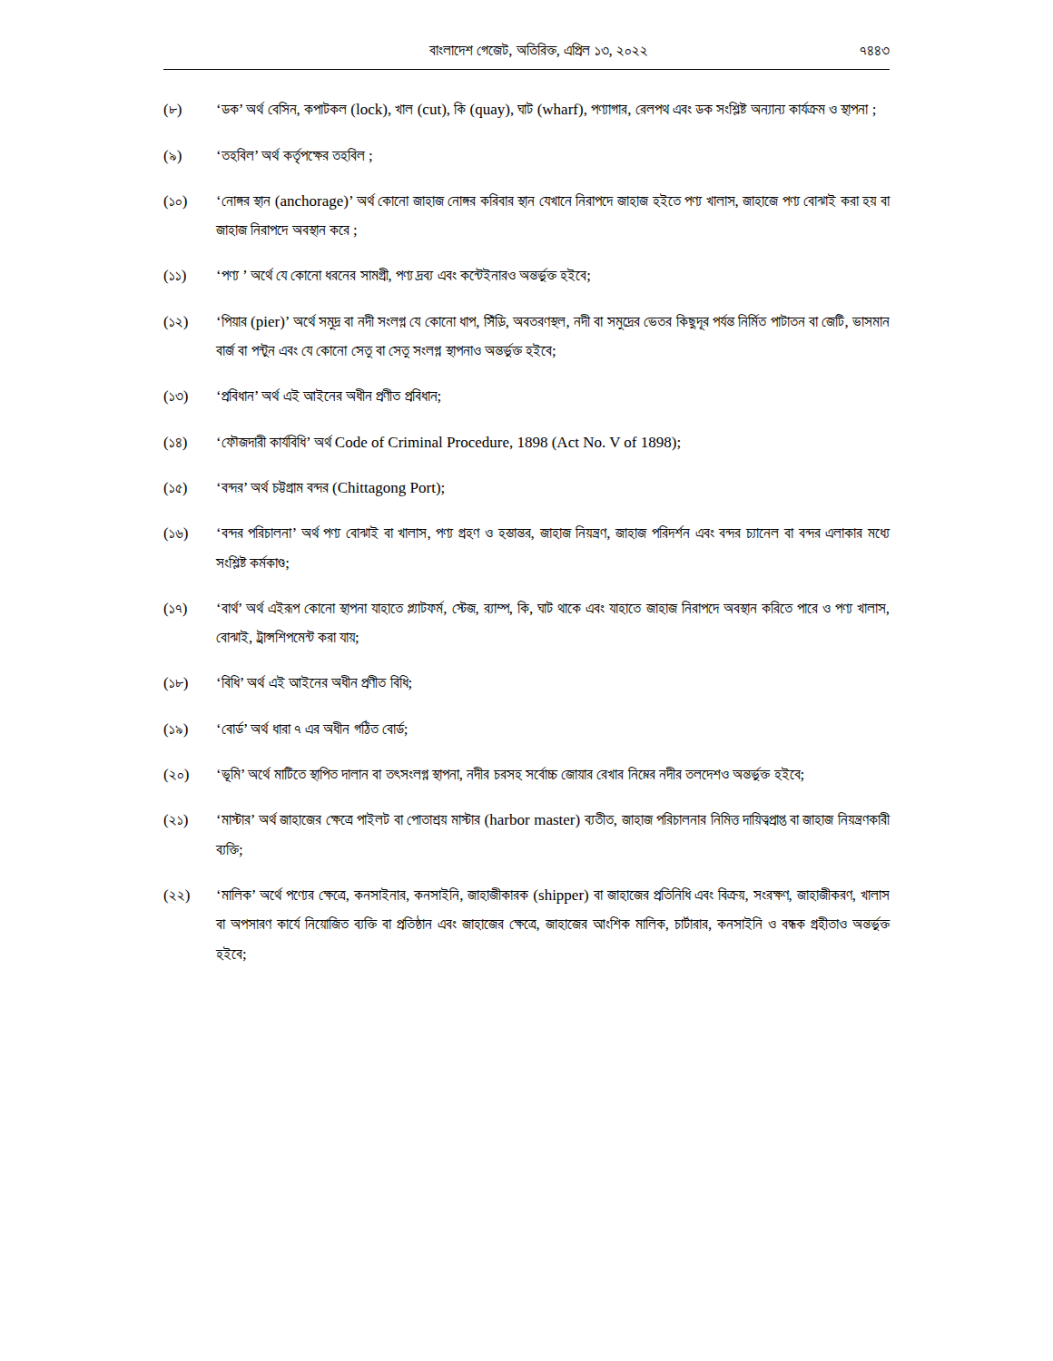বাংলাদেশ গেজেট, অতিরিক্ত, এপ্রিল ১৩, ২০২২
৭৪৪৩
(৮) ‘ডক’ অর্থ বেসিন, কপাটকল (lock), খাল (cut), কি (quay), ঘাট (wharf), পণ্যাগার, রেলপথ এবং ডক সংশ্লিষ্ট অন্যান্য কার্যক্রম ও স্থাপনা ;
(৯) ‘তহবিল’ অর্থ কর্তৃপক্ষের তহবিল ;
(১০) ‘নোঙ্গর স্থান (anchorage)’ অর্থ কোনো জাহাজ নোঙ্গর করিবার স্থান যেখানে নিরাপদে জাহাজ হইতে পণ্য খালাস, জাহাজে পণ্য বোঝাই করা হয় বা জাহাজ নিরাপদে অবস্থান করে ;
(১১) ‘পণ্য ’ অর্থে যে কোনো ধরনের সামগ্রী, পণ্য দ্রব্য এবং কন্টেইনারও অন্তর্ভুক্ত হইবে;
(১২) ‘পিয়ার (pier)’ অর্থে সমুদ্র বা নদী সংলগ্ন যে কোনো ধাপ, সিঁড়ি, অবতরণস্থল, নদী বা সমুদ্রের ভেতর কিছুদূর পর্যন্ত নির্মিত পাটাতন বা জেটি, ভাসমান বার্জ বা পন্টুন এবং যে কোনো সেতু বা সেতু সংলগ্ন স্থাপনাও অন্তর্ভুক্ত হইবে;
(১৩) ‘প্রবিধান’ অর্থ এই আইনের অধীন প্রণীত প্রবিধান;
(১৪) ‘ফৌজদারী কার্যবিধি’ অর্থ Code of Criminal Procedure, 1898 (Act No. V of 1898);
(১৫) ‘বন্দর’ অর্থ চট্টগ্রাম বন্দর (Chittagong Port);
(১৬) ‘বন্দর পরিচালনা’ অর্থ পণ্য বোঝাই বা খালাস, পণ্য গ্রহণ ও হস্তান্তর, জাহাজ নিয়ন্ত্রণ, জাহাজ পরিদর্শন এবং বন্দর চ্যানেল বা বন্দর এলাকার মধ্যে সংশ্লিষ্ট কর্মকাণ্ড;
(১৭) ‘বার্থ’ অর্থ এইরূপ কোনো স্থাপনা যাহাতে প্ল্যাটফর্ম, স্টেজ, র‍্যাম্প, কি, ঘাট থাকে এবং যাহাতে জাহাজ নিরাপদে অবস্থান করিতে পারে ও পণ্য খালাস, বোঝাই, ট্রান্সশিপমেন্ট করা যায়;
(১৮) ‘বিধি’ অর্থ এই আইনের অধীন প্রণীত বিধি;
(১৯) ‘বোর্ড’ অর্থ ধারা ৭ এর অধীন গঠিত বোর্ড;
(২০) ‘ভূমি’ অর্থে মাটিতে স্থাপিত দালান বা তৎসংলগ্ন স্থাপনা, নদীর চরসহ সর্বোচ্চ জোয়ার রেখার নিম্নের নদীর তলদেশও অন্তর্ভুক্ত হইবে;
(২১) ‘মাস্টার’ অর্থ জাহাজের ক্ষেত্রে পাইলট বা পোতাশ্রয় মাস্টার (harbor master) ব্যতীত, জাহাজ পরিচালনার নিমিত্ত দায়িত্বপ্রাপ্ত বা জাহাজ নিয়ন্ত্রণকারী ব্যক্তি;
(২২) ‘মালিক’ অর্থে পণ্যের ক্ষেত্রে, কনসাইনার, কনসাইনি, জাহাজীকারক (shipper) বা জাহাজের প্রতিনিধি এবং বিক্রয়, সংরক্ষণ, জাহাজীকরণ, খালাস বা অপসারণ কার্যে নিয়োজিত ব্যক্তি বা প্রতিষ্ঠান এবং জাহাজের ক্ষেত্রে, জাহাজের আংশিক মালিক, চার্টারার, কনসাইনি ও বন্ধক গ্রহীতাও অন্তর্ভুক্ত হইবে;